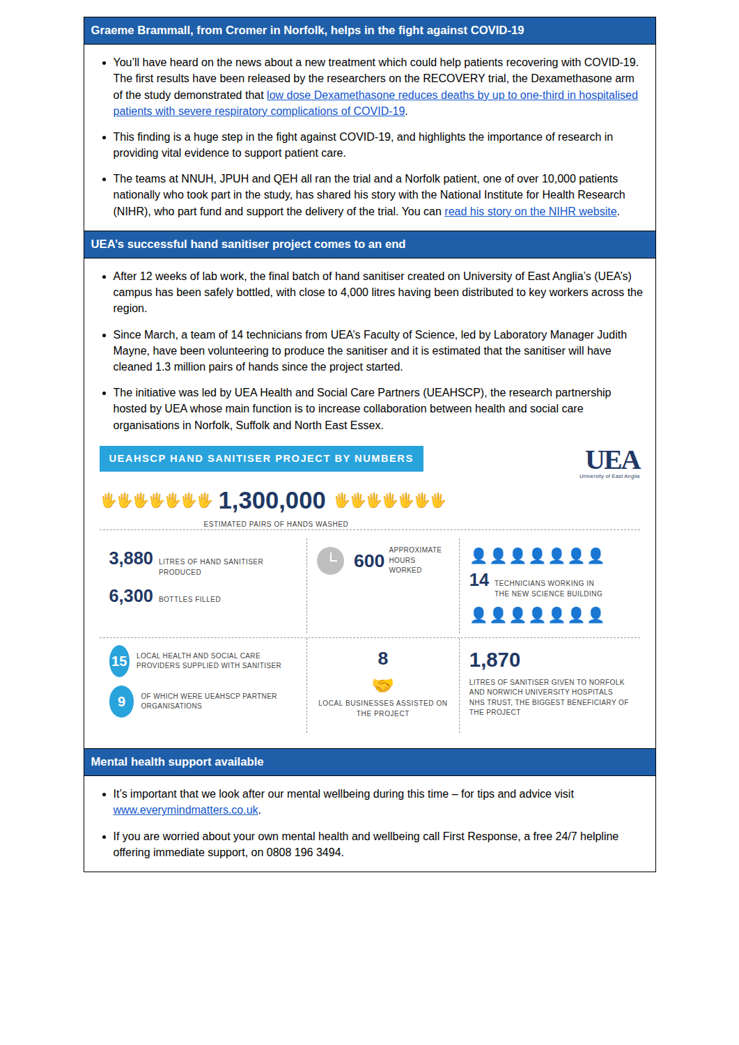Graeme Brammall, from Cromer in Norfolk, helps in the fight against COVID-19
You’ll have heard on the news about a new treatment which could help patients recovering with COVID-19. The first results have been released by the researchers on the RECOVERY trial, the Dexamethasone arm of the study demonstrated that low dose Dexamethasone reduces deaths by up to one-third in hospitalised patients with severe respiratory complications of COVID-19.
This finding is a huge step in the fight against COVID-19, and highlights the importance of research in providing vital evidence to support patient care.
The teams at NNUH, JPUH and QEH all ran the trial and a Norfolk patient, one of over 10,000 patients nationally who took part in the study, has shared his story with the National Institute for Health Research (NIHR), who part fund and support the delivery of the trial. You can read his story on the NIHR website.
UEA’s successful hand sanitiser project comes to an end
After 12 weeks of lab work, the final batch of hand sanitiser created on University of East Anglia’s (UEA’s) campus has been safely bottled, with close to 4,000 litres having been distributed to key workers across the region.
Since March, a team of 14 technicians from UEA’s Faculty of Science, led by Laboratory Manager Judith Mayne, have been volunteering to produce the sanitiser and it is estimated that the sanitiser will have cleaned 1.3 million pairs of hands since the project started.
The initiative was led by UEA Health and Social Care Partners (UEAHSCP), the research partnership hosted by UEA whose main function is to increase collaboration between health and social care organisations in Norfolk, Suffolk and North East Essex.
UEAHSCP HAND SANITISER PROJECT BY NUMBERS
UEA
University of East Anglia
🖐🖐🖐🖐🖐🖐🖐 1,300,000 🖐🖐🖐🖐🖐🖐🖐
ESTIMATED PAIRS OF HANDS WASHED
3,880 LITRES OF HAND SANITISER PRODUCED
6,300 BOTTLES FILLED
600 APPROXIMATE
HOURS WORKED
👤👤👤👤👤👤👤
14 TECHNICIANS WORKING IN
THE NEW SCIENCE BUILDING
👤👤👤👤👤👤👤
15 LOCAL HEALTH AND SOCIAL CARE PROVIDERS SUPPLIED WITH SANITISER
9 OF WHICH WERE UEAHSCP PARTNER ORGANISATIONS
8
🤝
LOCAL BUSINESSES ASSISTED ON THE PROJECT
1,870
LITRES OF SANITISER GIVEN TO NORFOLK AND NORWICH UNIVERSITY HOSPITALS NHS TRUST, THE BIGGEST BENEFICIARY OF THE PROJECT
Mental health support available
It’s important that we look after our mental wellbeing during this time – for tips and advice visit www.everymindmatters.co.uk.
If you are worried about your own mental health and wellbeing call First Response, a free 24/7 helpline offering immediate support, on 0808 196 3494.